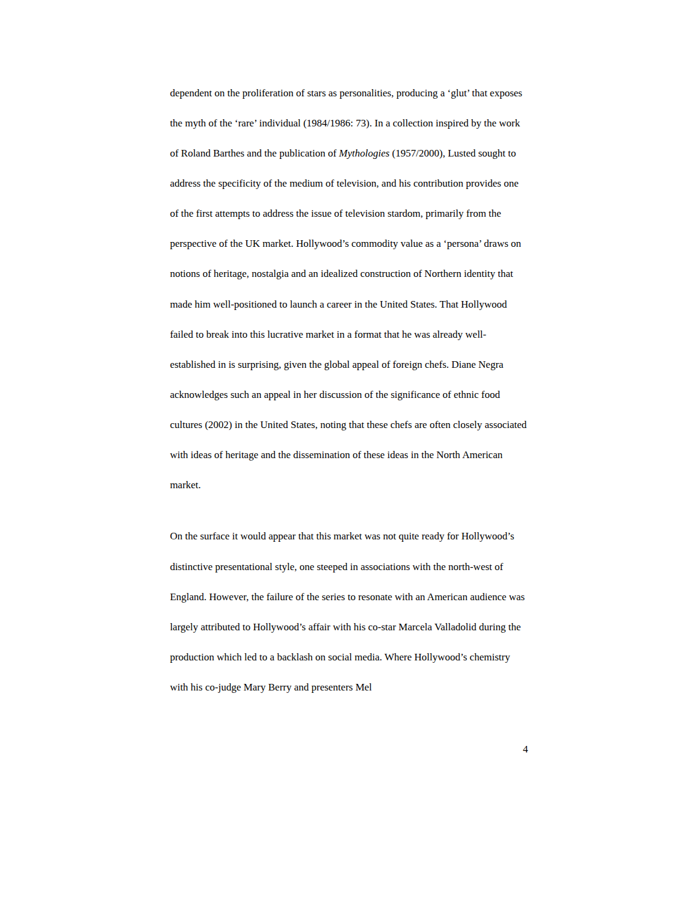dependent on the proliferation of stars as personalities, producing a ‘glut’ that exposes the myth of the ‘rare’ individual (1984/1986: 73). In a collection inspired by the work of Roland Barthes and the publication of Mythologies (1957/2000), Lusted sought to address the specificity of the medium of television, and his contribution provides one of the first attempts to address the issue of television stardom, primarily from the perspective of the UK market. Hollywood’s commodity value as a ‘persona’ draws on notions of heritage, nostalgia and an idealized construction of Northern identity that made him well-positioned to launch a career in the United States. That Hollywood failed to break into this lucrative market in a format that he was already well-established in is surprising, given the global appeal of foreign chefs. Diane Negra acknowledges such an appeal in her discussion of the significance of ethnic food cultures (2002) in the United States, noting that these chefs are often closely associated with ideas of heritage and the dissemination of these ideas in the North American market.
On the surface it would appear that this market was not quite ready for Hollywood’s distinctive presentational style, one steeped in associations with the north-west of England. However, the failure of the series to resonate with an American audience was largely attributed to Hollywood’s affair with his co-star Marcela Valladolid during the production which led to a backlash on social media. Where Hollywood’s chemistry with his co-judge Mary Berry and presenters Mel
4